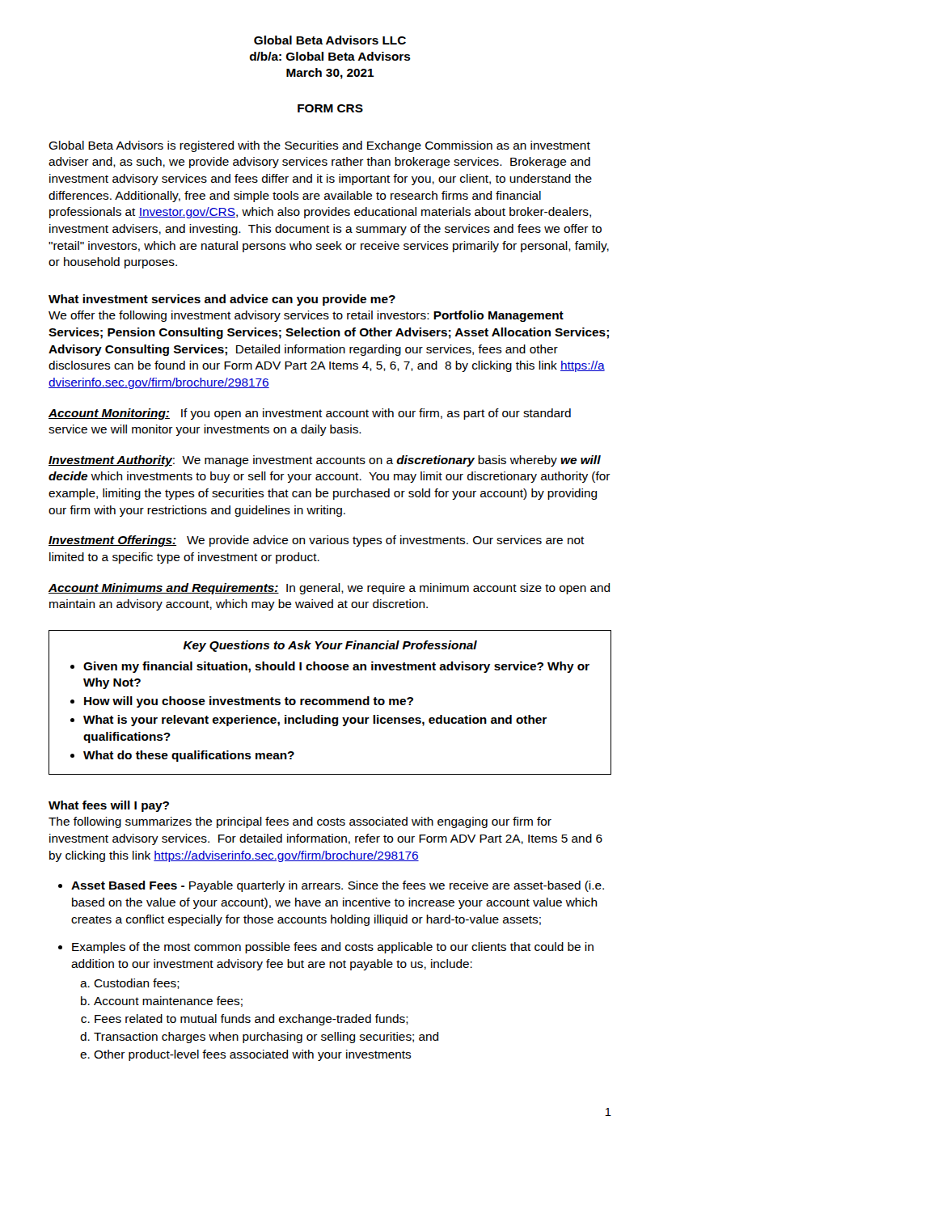Global Beta Advisors LLC
d/b/a: Global Beta Advisors
March 30, 2021
FORM CRS
Global Beta Advisors is registered with the Securities and Exchange Commission as an investment adviser and, as such, we provide advisory services rather than brokerage services. Brokerage and investment advisory services and fees differ and it is important for you, our client, to understand the differences. Additionally, free and simple tools are available to research firms and financial professionals at Investor.gov/CRS, which also provides educational materials about broker-dealers, investment advisers, and investing. This document is a summary of the services and fees we offer to "retail" investors, which are natural persons who seek or receive services primarily for personal, family, or household purposes.
What investment services and advice can you provide me?
We offer the following investment advisory services to retail investors: Portfolio Management Services; Pension Consulting Services; Selection of Other Advisers; Asset Allocation Services; Advisory Consulting Services; Detailed information regarding our services, fees and other disclosures can be found in our Form ADV Part 2A Items 4, 5, 6, 7, and 8 by clicking this link https://adviserinfo.sec.gov/firm/brochure/298176
Account Monitoring: If you open an investment account with our firm, as part of our standard service we will monitor your investments on a daily basis.
Investment Authority: We manage investment accounts on a discretionary basis whereby we will decide which investments to buy or sell for your account. You may limit our discretionary authority (for example, limiting the types of securities that can be purchased or sold for your account) by providing our firm with your restrictions and guidelines in writing.
Investment Offerings: We provide advice on various types of investments. Our services are not limited to a specific type of investment or product.
Account Minimums and Requirements: In general, we require a minimum account size to open and maintain an advisory account, which may be waived at our discretion.
Key Questions to Ask Your Financial Professional
Given my financial situation, should I choose an investment advisory service? Why or Why Not?
How will you choose investments to recommend to me?
What is your relevant experience, including your licenses, education and other qualifications?
What do these qualifications mean?
What fees will I pay?
The following summarizes the principal fees and costs associated with engaging our firm for investment advisory services. For detailed information, refer to our Form ADV Part 2A, Items 5 and 6 by clicking this link https://adviserinfo.sec.gov/firm/brochure/298176
Asset Based Fees - Payable quarterly in arrears. Since the fees we receive are asset-based (i.e. based on the value of your account), we have an incentive to increase your account value which creates a conflict especially for those accounts holding illiquid or hard-to-value assets;
Examples of the most common possible fees and costs applicable to our clients that could be in addition to our investment advisory fee but are not payable to us, include:
Custodian fees;
Account maintenance fees;
Fees related to mutual funds and exchange-traded funds;
Transaction charges when purchasing or selling securities; and
Other product-level fees associated with your investments
1